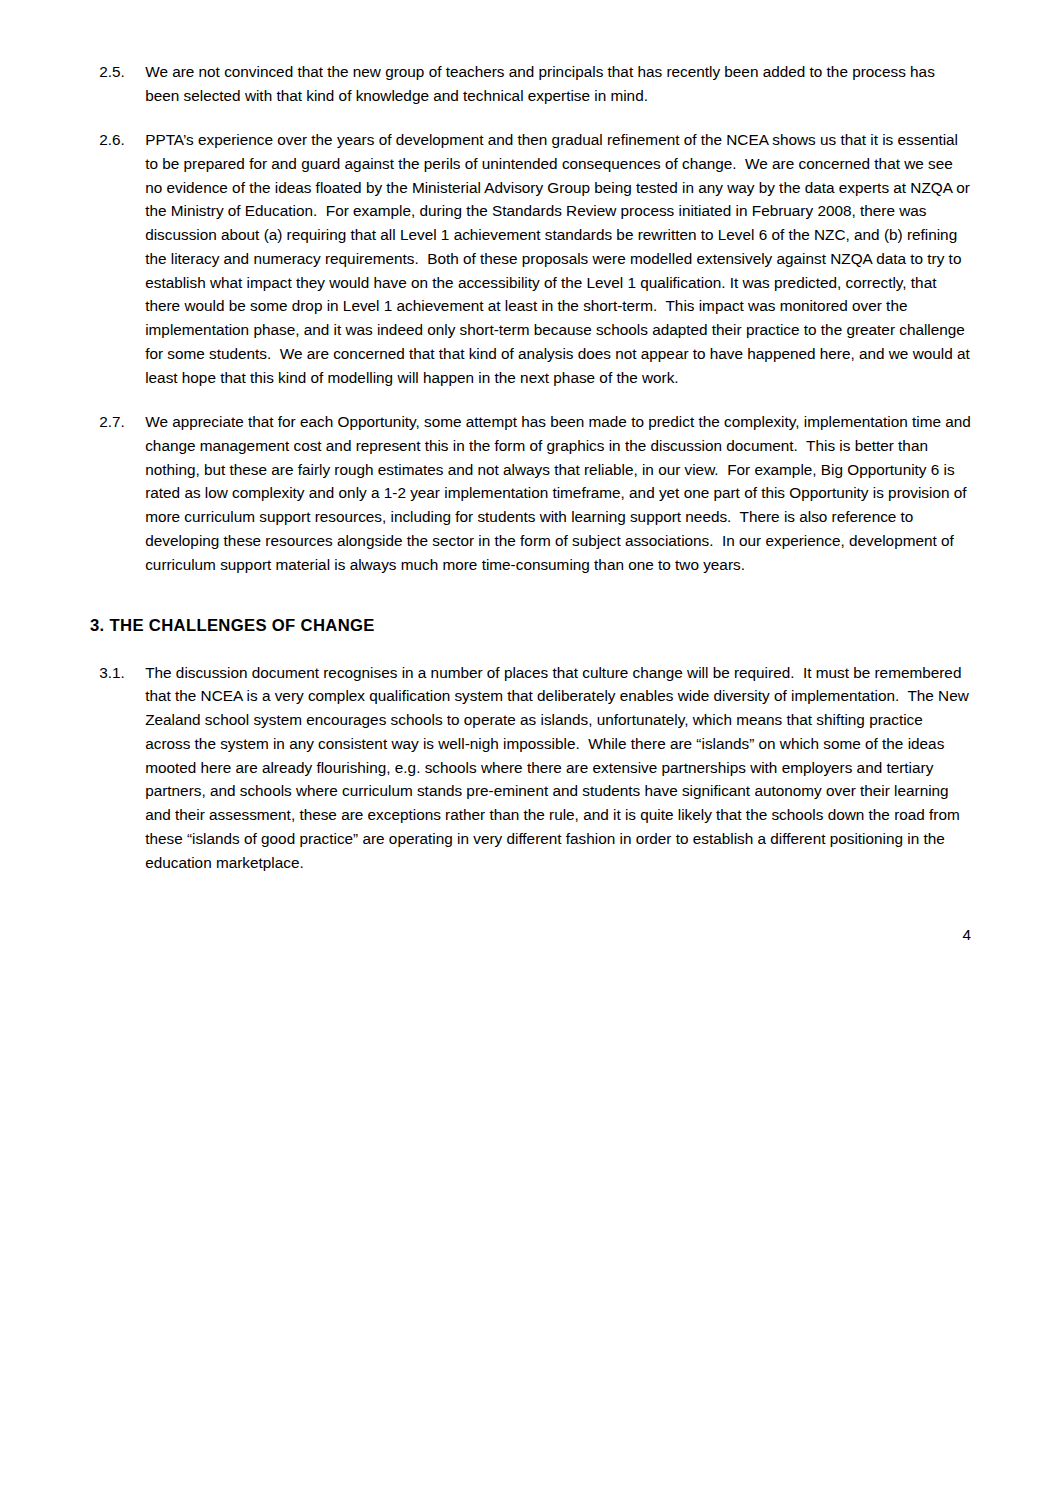2.5. We are not convinced that the new group of teachers and principals that has recently been added to the process has been selected with that kind of knowledge and technical expertise in mind.
2.6. PPTA’s experience over the years of development and then gradual refinement of the NCEA shows us that it is essential to be prepared for and guard against the perils of unintended consequences of change. We are concerned that we see no evidence of the ideas floated by the Ministerial Advisory Group being tested in any way by the data experts at NZQA or the Ministry of Education. For example, during the Standards Review process initiated in February 2008, there was discussion about (a) requiring that all Level 1 achievement standards be rewritten to Level 6 of the NZC, and (b) refining the literacy and numeracy requirements. Both of these proposals were modelled extensively against NZQA data to try to establish what impact they would have on the accessibility of the Level 1 qualification. It was predicted, correctly, that there would be some drop in Level 1 achievement at least in the short-term. This impact was monitored over the implementation phase, and it was indeed only short-term because schools adapted their practice to the greater challenge for some students. We are concerned that that kind of analysis does not appear to have happened here, and we would at least hope that this kind of modelling will happen in the next phase of the work.
2.7. We appreciate that for each Opportunity, some attempt has been made to predict the complexity, implementation time and change management cost and represent this in the form of graphics in the discussion document. This is better than nothing, but these are fairly rough estimates and not always that reliable, in our view. For example, Big Opportunity 6 is rated as low complexity and only a 1-2 year implementation timeframe, and yet one part of this Opportunity is provision of more curriculum support resources, including for students with learning support needs. There is also reference to developing these resources alongside the sector in the form of subject associations. In our experience, development of curriculum support material is always much more time-consuming than one to two years.
3. THE CHALLENGES OF CHANGE
3.1. The discussion document recognises in a number of places that culture change will be required. It must be remembered that the NCEA is a very complex qualification system that deliberately enables wide diversity of implementation. The New Zealand school system encourages schools to operate as islands, unfortunately, which means that shifting practice across the system in any consistent way is well-nigh impossible. While there are “islands” on which some of the ideas mooted here are already flourishing, e.g. schools where there are extensive partnerships with employers and tertiary partners, and schools where curriculum stands pre-eminent and students have significant autonomy over their learning and their assessment, these are exceptions rather than the rule, and it is quite likely that the schools down the road from these “islands of good practice” are operating in very different fashion in order to establish a different positioning in the education marketplace.
4